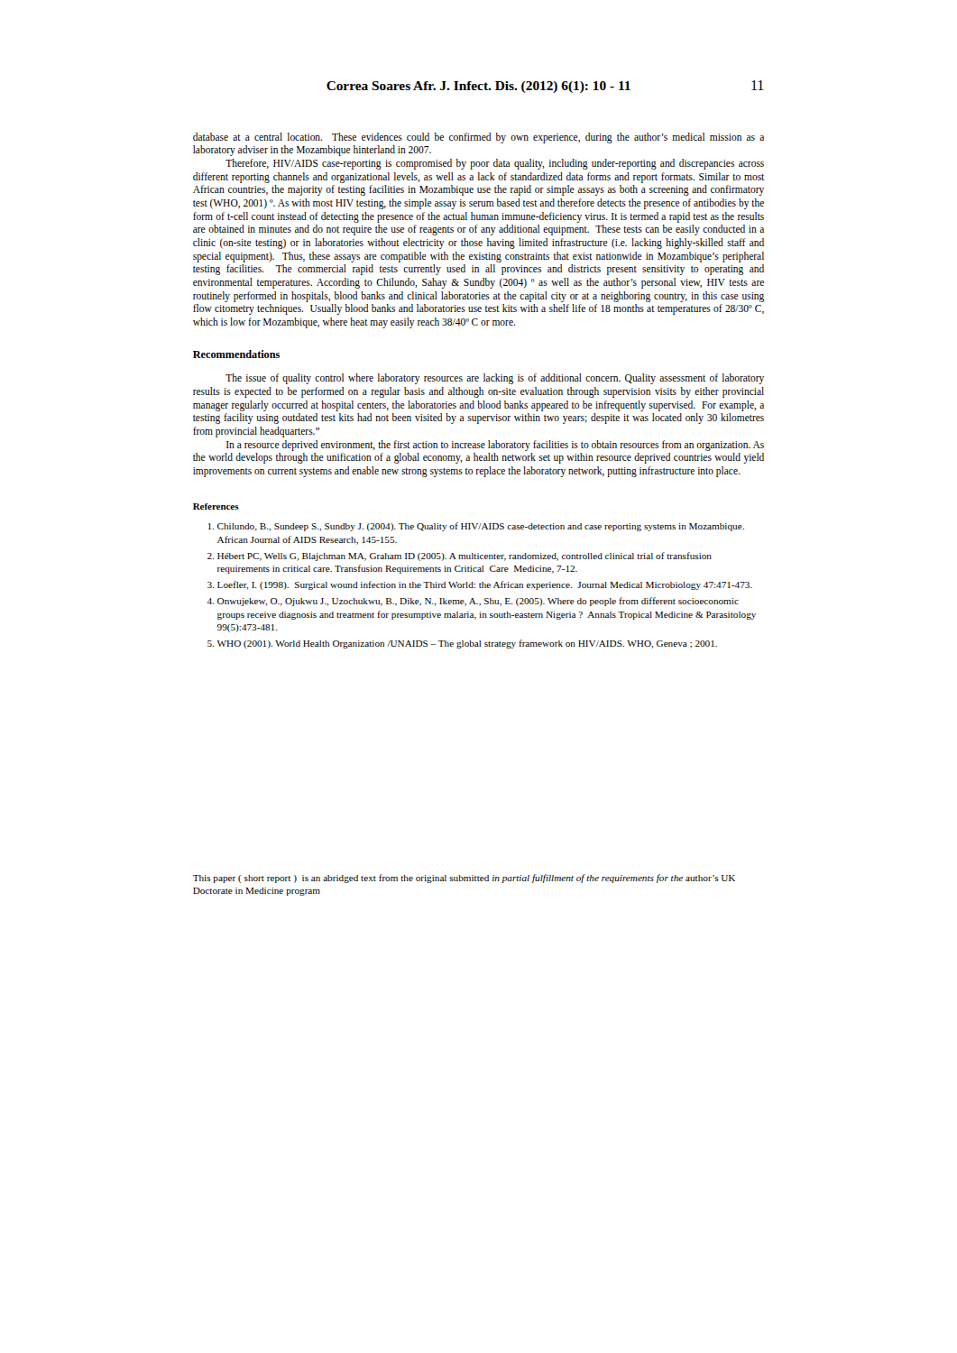Correa Soares Afr. J. Infect. Dis. (2012) 6(1): 10 - 11 11
database at a central location. These evidences could be confirmed by own experience, during the author’s medical mission as a laboratory adviser in the Mozambique hinterland in 2007.
Therefore, HIV/AIDS case-reporting is compromised by poor data quality, including under-reporting and discrepancies across different reporting channels and organizational levels, as well as a lack of standardized data forms and report formats. Similar to most African countries, the majority of testing facilities in Mozambique use the rapid or simple assays as both a screening and confirmatory test (WHO, 2001) º. As with most HIV testing, the simple assay is serum based test and therefore detects the presence of antibodies by the form of t-cell count instead of detecting the presence of the actual human immune-deficiency virus. It is termed a rapid test as the results are obtained in minutes and do not require the use of reagents or of any additional equipment. These tests can be easily conducted in a clinic (on-site testing) or in laboratories without electricity or those having limited infrastructure (i.e. lacking highly-skilled staff and special equipment). Thus, these assays are compatible with the existing constraints that exist nationwide in Mozambique’s peripheral testing facilities. The commercial rapid tests currently used in all provinces and districts present sensitivity to operating and environmental temperatures. According to Chilundo, Sahay & Sundby (2004) º as well as the author’s personal view, HIV tests are routinely performed in hospitals, blood banks and clinical laboratories at the capital city or at a neighboring country, in this case using flow citometry techniques. Usually blood banks and laboratories use test kits with a shelf life of 18 months at temperatures of 28/30º C, which is low for Mozambique, where heat may easily reach 38/40º C or more.
Recommendations
The issue of quality control where laboratory resources are lacking is of additional concern. Quality assessment of laboratory results is expected to be performed on a regular basis and although on-site evaluation through supervision visits by either provincial manager regularly occurred at hospital centers, the laboratories and blood banks appeared to be infrequently supervised. For example, a testing facility using outdated test kits had not been visited by a supervisor within two years; despite it was located only 30 kilometres from provincial headquarters.”
In a resource deprived environment, the first action to increase laboratory facilities is to obtain resources from an organization. As the world develops through the unification of a global economy, a health network set up within resource deprived countries would yield improvements on current systems and enable new strong systems to replace the laboratory network, putting infrastructure into place.
References
Chilundo, B., Sundeep S., Sundby J. (2004). The Quality of HIV/AIDS case-detection and case reporting systems in Mozambique. African Journal of AIDS Research, 145-155.
Hébert PC, Wells G, Blajchman MA, Graham ID (2005). A multicenter, randomized, controlled clinical trial of transfusion requirements in critical care. Transfusion Requirements in Critical Care Medicine, 7-12.
Loefler, I. (1998). Surgical wound infection in the Third World: the African experience. Journal Medical Microbiology 47:471-473.
Onwujekew, O., Ojukwu J., Uzochukwu, B., Dike, N., Ikeme, A., Shu, E. (2005). Where do people from different socioeconomic groups receive diagnosis and treatment for presumptive malaria, in south-eastern Nigeria ? Annals Tropical Medicine & Parasitology 99(5):473-481.
WHO (2001). World Health Organization /UNAIDS – The global strategy framework on HIV/AIDS. WHO, Geneva ; 2001.
This paper ( short report ) is an abridged text from the original submitted in partial fulfillment of the requirements for the author’s UK Doctorate in Medicine program